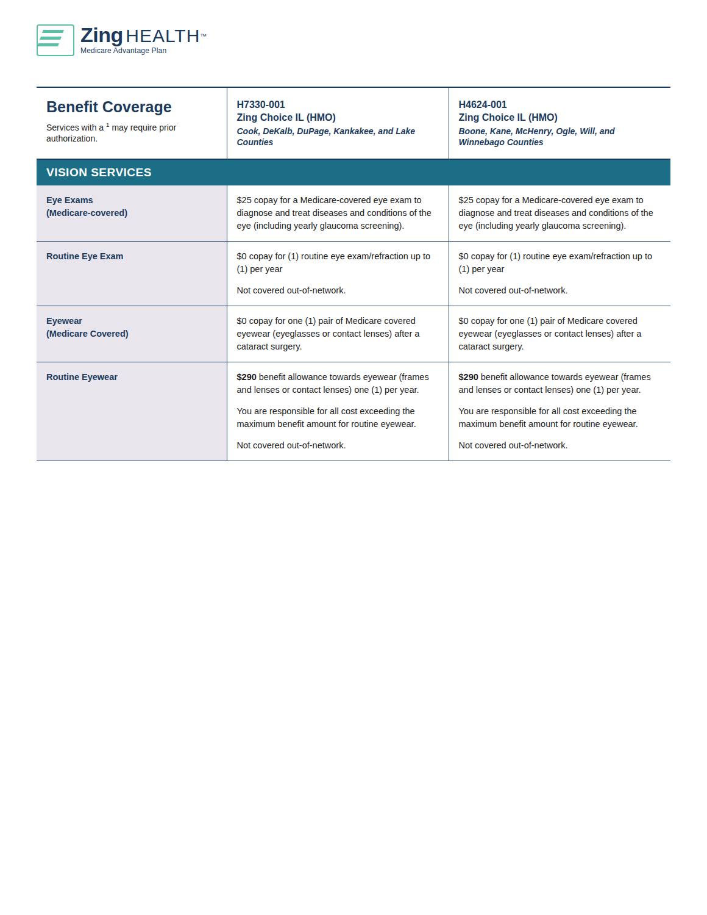Zing HEALTH™
Medicare Advantage Plan
| Benefit Coverage Services with a 1 may require prior authorization. | H7330-001 Zing Choice IL (HMO) Cook, DeKalb, DuPage, Kankakee, and Lake Counties | H4624-001 Zing Choice IL (HMO) Boone, Kane, McHenry, Ogle, Will, and Winnebago Counties |
| --- | --- | --- |
| VISION SERVICES |
| Eye Exams (Medicare-covered) | $25 copay for a Medicare-covered eye exam to diagnose and treat diseases and conditions of the eye (including yearly glaucoma screening). | $25 copay for a Medicare-covered eye exam to diagnose and treat diseases and conditions of the eye (including yearly glaucoma screening). |
| Routine Eye Exam | $0 copay for (1) routine eye exam/refraction up to (1) per year Not covered out-of-network. | $0 copay for (1) routine eye exam/refraction up to (1) per year Not covered out-of-network. |
| Eyewear (Medicare Covered) | $0 copay for one (1) pair of Medicare covered eyewear (eyeglasses or contact lenses) after a cataract surgery. | $0 copay for one (1) pair of Medicare covered eyewear (eyeglasses or contact lenses) after a cataract surgery. |
| Routine Eyewear | $290 benefit allowance towards eyewear (frames and lenses or contact lenses) one (1) per year. You are responsible for all cost exceeding the maximum benefit amount for routine eyewear. Not covered out-of-network. | $290 benefit allowance towards eyewear (frames and lenses or contact lenses) one (1) per year. You are responsible for all cost exceeding the maximum benefit amount for routine eyewear. Not covered out-of-network. |